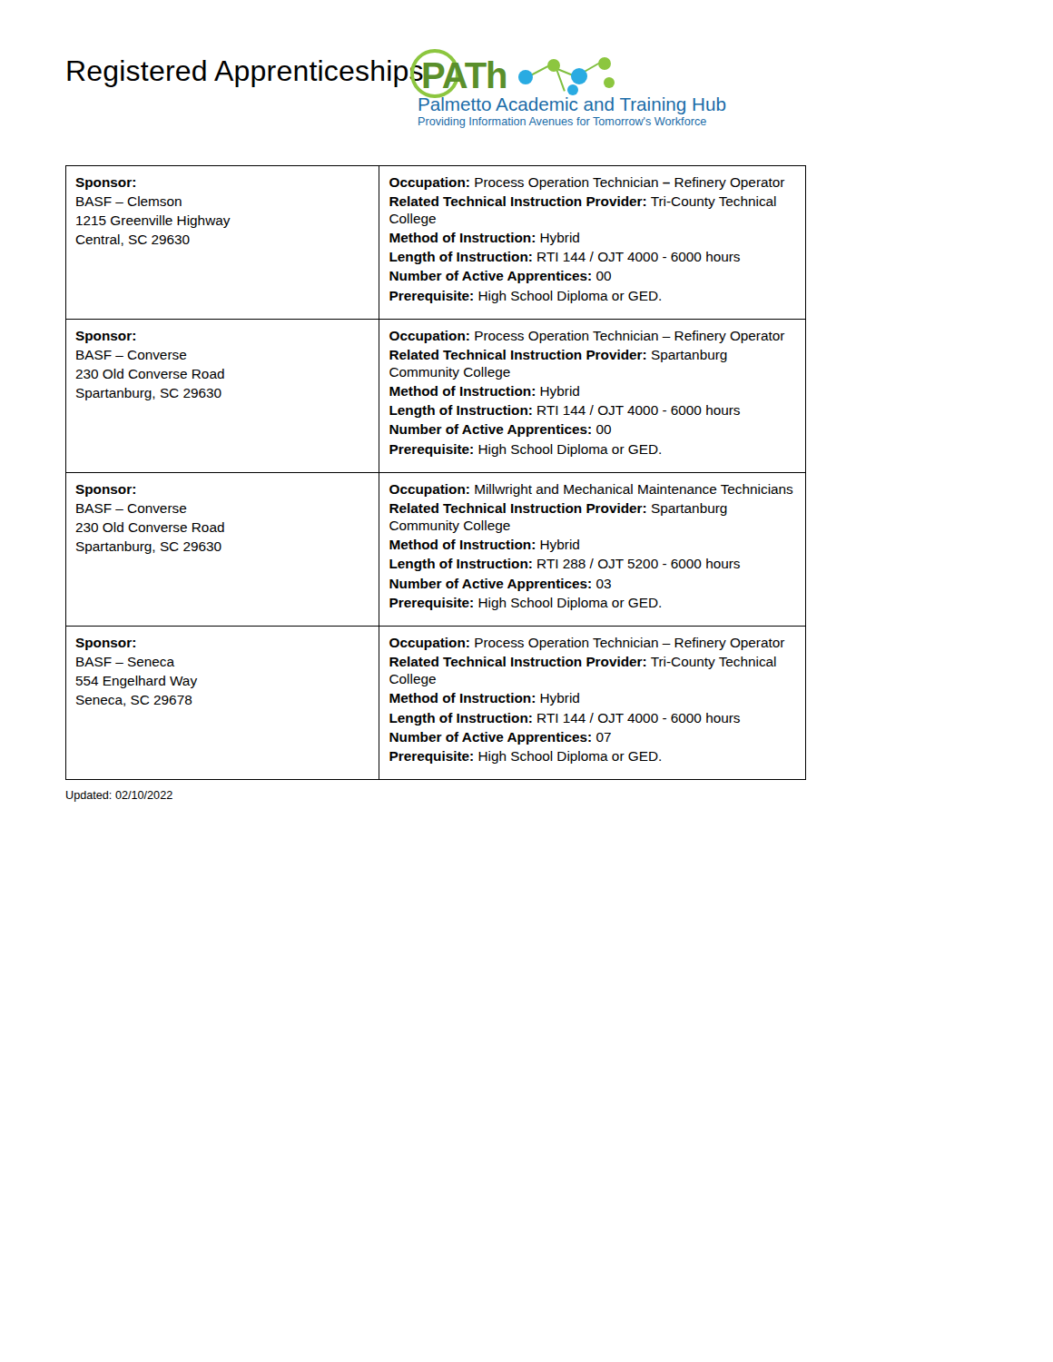Registered Apprenticeships
PATh
Palmetto Academic and Training Hub
Providing Information Avenues for Tomorrow's Workforce
| Sponsor: BASF – Clemson 1215 Greenville Highway Central, SC 29630 | Occupation: Process Operation Technician – Refinery Operator Related Technical Instruction Provider: Tri-County Technical College Method of Instruction: Hybrid Length of Instruction: RTI 144 / OJT 4000 - 6000 hours Number of Active Apprentices: 00 Prerequisite: High School Diploma or GED. |
| Sponsor: BASF – Converse 230 Old Converse Road Spartanburg, SC 29630 | Occupation: Process Operation Technician – Refinery Operator Related Technical Instruction Provider: Spartanburg Community College Method of Instruction: Hybrid Length of Instruction: RTI 144 / OJT 4000 - 6000 hours Number of Active Apprentices: 00 Prerequisite: High School Diploma or GED. |
| Sponsor: BASF – Converse 230 Old Converse Road Spartanburg, SC 29630 | Occupation: Millwright and Mechanical Maintenance Technicians Related Technical Instruction Provider: Spartanburg Community College Method of Instruction: Hybrid Length of Instruction: RTI 288 / OJT 5200 - 6000 hours Number of Active Apprentices: 03 Prerequisite: High School Diploma or GED. |
| Sponsor: BASF – Seneca 554 Engelhard Way Seneca, SC 29678 | Occupation: Process Operation Technician – Refinery Operator Related Technical Instruction Provider: Tri-County Technical College Method of Instruction: Hybrid Length of Instruction: RTI 144 / OJT 4000 - 6000 hours Number of Active Apprentices: 07 Prerequisite: High School Diploma or GED. |
Updated: 02/10/2022